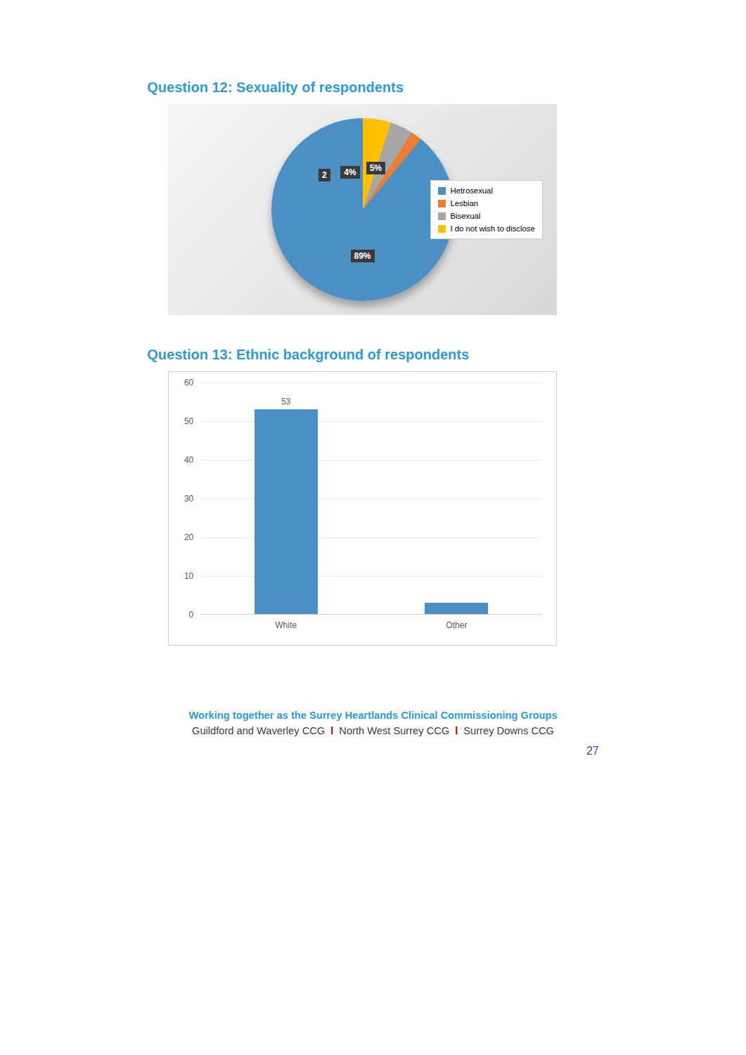Question 12: Sexuality of respondents
89%
5%
4%
2
Hetrosexual
Lesbian
Bisexual
I do not wish to disclose
Question 13: Ethnic background of respondents
60
50
40
30
20
10
0
53
White
Other
Working together as the Surrey Heartlands Clinical Commissioning Groups
Guildford and Waverley CCGl North West Surrey CCGl Surrey Downs CCG
27